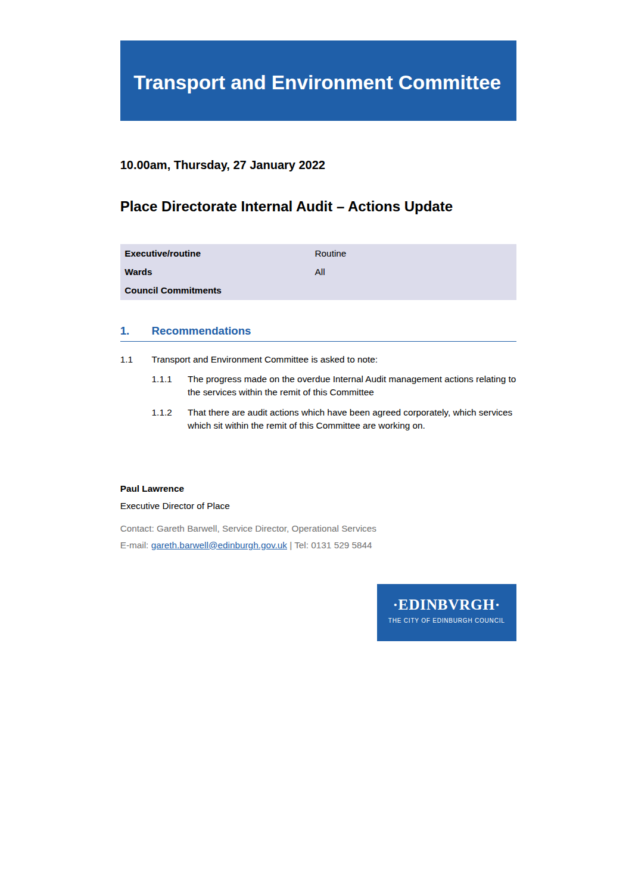Transport and Environment Committee
10.00am, Thursday, 27 January 2022
Place Directorate Internal Audit – Actions Update
| Executive/routine | Routine |
| Wards | All |
| Council Commitments | |
1. Recommendations
1.1 Transport and Environment Committee is asked to note:
1.1.1 The progress made on the overdue Internal Audit management actions relating to the services within the remit of this Committee
1.1.2 That there are audit actions which have been agreed corporately, which services which sit within the remit of this Committee are working on.
Paul Lawrence
Executive Director of Place
Contact: Gareth Barwell, Service Director, Operational Services
E-mail: gareth.barwell@edinburgh.gov.uk | Tel: 0131 529 5844
·EDINBVRGH·
The City of Edinburgh Council